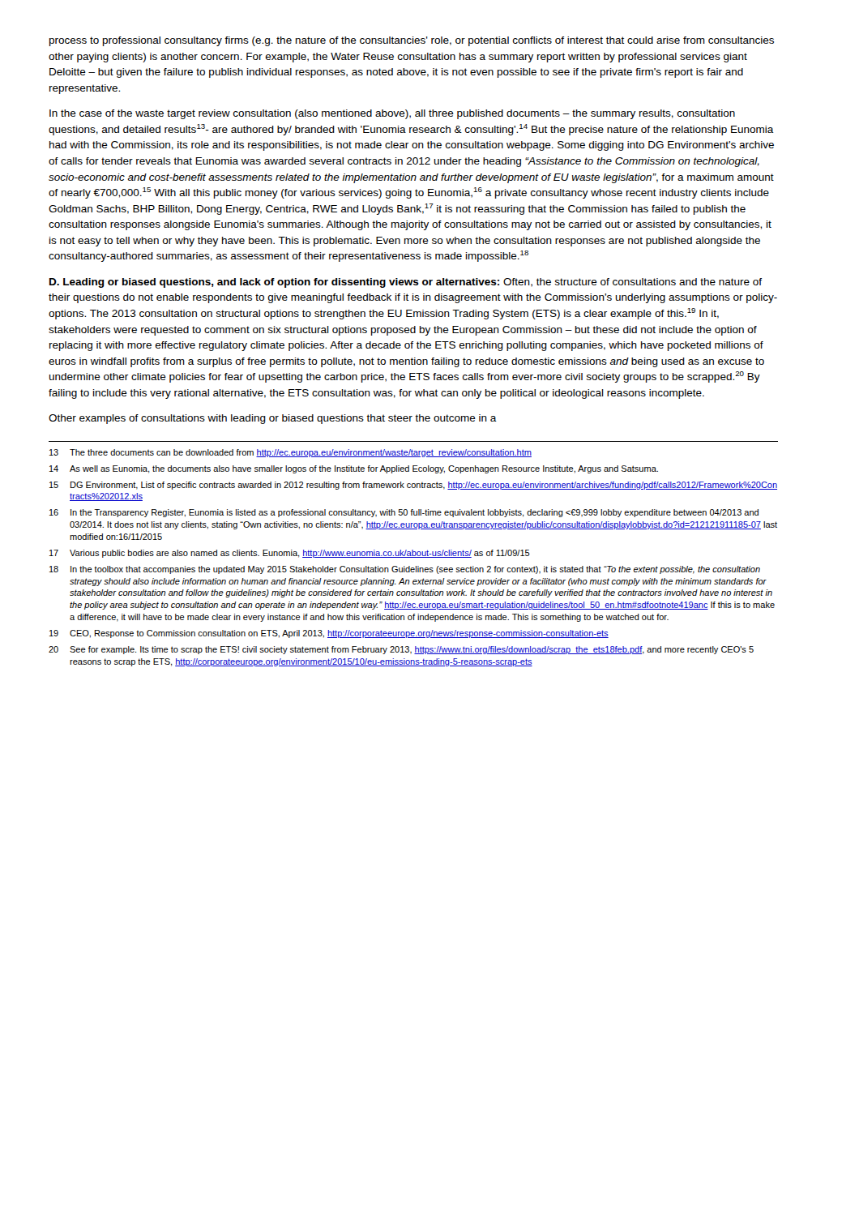process to professional consultancy firms (e.g. the nature of the consultancies' role, or potential conflicts of interest that could arise from consultancies other paying clients) is another concern. For example, the Water Reuse consultation has a summary report written by professional services giant Deloitte – but given the failure to publish individual responses, as noted above, it is not even possible to see if the private firm's report is fair and representative.
In the case of the waste target review consultation (also mentioned above), all three published documents – the summary results, consultation questions, and detailed results13- are authored by/ branded with 'Eunomia research & consulting'.14 But the precise nature of the relationship Eunomia had with the Commission, its role and its responsibilities, is not made clear on the consultation webpage. Some digging into DG Environment's archive of calls for tender reveals that Eunomia was awarded several contracts in 2012 under the heading “Assistance to the Commission on technological, socio-economic and cost-benefit assessments related to the implementation and further development of EU waste legislation”, for a maximum amount of nearly €700,000.15 With all this public money (for various services) going to Eunomia,16 a private consultancy whose recent industry clients include Goldman Sachs, BHP Billiton, Dong Energy, Centrica, RWE and Lloyds Bank,17 it is not reassuring that the Commission has failed to publish the consultation responses alongside Eunomia's summaries. Although the majority of consultations may not be carried out or assisted by consultancies, it is not easy to tell when or why they have been. This is problematic. Even more so when the consultation responses are not published alongside the consultancy-authored summaries, as assessment of their representativeness is made impossible.18
D. Leading or biased questions, and lack of option for dissenting views or alternatives: Often, the structure of consultations and the nature of their questions do not enable respondents to give meaningful feedback if it is in disagreement with the Commission's underlying assumptions or policy-options. The 2013 consultation on structural options to strengthen the EU Emission Trading System (ETS) is a clear example of this.19 In it, stakeholders were requested to comment on six structural options proposed by the European Commission – but these did not include the option of replacing it with more effective regulatory climate policies. After a decade of the ETS enriching polluting companies, which have pocketed millions of euros in windfall profits from a surplus of free permits to pollute, not to mention failing to reduce domestic emissions and being used as an excuse to undermine other climate policies for fear of upsetting the carbon price, the ETS faces calls from ever-more civil society groups to be scrapped.20 By failing to include this very rational alternative, the ETS consultation was, for what can only be political or ideological reasons incomplete.
Other examples of consultations with leading or biased questions that steer the outcome in a
The three documents can be downloaded from http://ec.europa.eu/environment/waste/target_review/consultation.htm
As well as Eunomia, the documents also have smaller logos of the Institute for Applied Ecology, Copenhagen Resource Institute, Argus and Satsuma.
DG Environment, List of specific contracts awarded in 2012 resulting from framework contracts, http://ec.europa.eu/environment/archives/funding/pdf/calls2012/Framework%20Contracts%202012.xls
In the Transparency Register, Eunomia is listed as a professional consultancy, with 50 full-time equivalent lobbyists, declaring <€9,999 lobby expenditure between 04/2013 and 03/2014. It does not list any clients, stating “Own activities, no clients: n/a”, http://ec.europa.eu/transparencyregister/public/consultation/displaylobbyist.do?id=212121911185-07 last modified on:16/11/2015
Various public bodies are also named as clients. Eunomia, http://www.eunomia.co.uk/about-us/clients/ as of 11/09/15
In the toolbox that accompanies the updated May 2015 Stakeholder Consultation Guidelines (see section 2 for context), it is stated that “To the extent possible, the consultation strategy should also include information on human and financial resource planning. An external service provider or a facilitator (who must comply with the minimum standards for stakeholder consultation and follow the guidelines) might be considered for certain consultation work. It should be carefully verified that the contractors involved have no interest in the policy area subject to consultation and can operate in an independent way.” http://ec.europa.eu/smart-regulation/guidelines/tool_50_en.htm#sdfootnote419anc If this is to make a difference, it will have to be made clear in every instance if and how this verification of independence is made. This is something to be watched out for.
CEO, Response to Commission consultation on ETS, April 2013, http://corporateeurope.org/news/response-commission-consultation-ets
See for example. Its time to scrap the ETS! civil society statement from February 2013, https://www.tni.org/files/download/scrap_the_ets18feb.pdf, and more recently CEO's 5 reasons to scrap the ETS, http://corporateeurope.org/environment/2015/10/eu-emissions-trading-5-reasons-scrap-ets